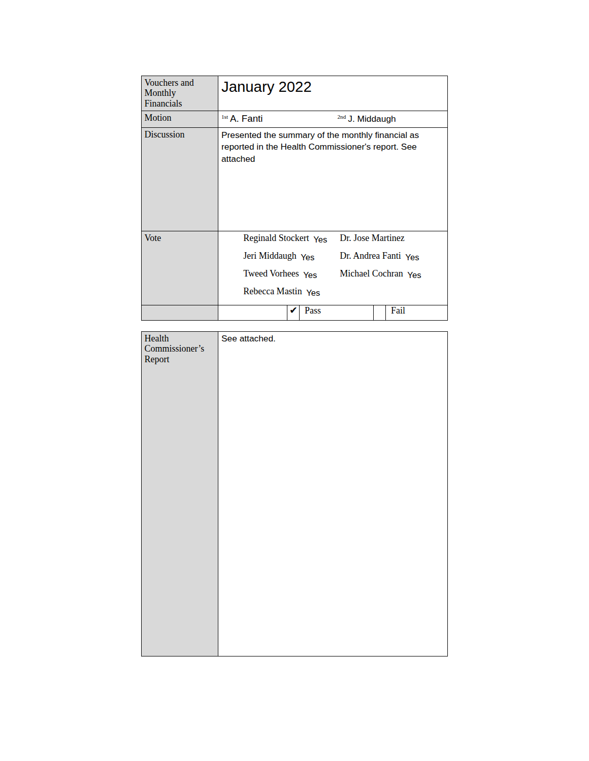| Vouchers and Monthly Financials | January 2022 |
| Motion | 1st A. Fanti 2nd J. Middaugh |
| Discussion | Presented the summary of the monthly financial as reported in the Health Commissioner's report. See attached |
| Vote | Reginald Stockert Yes Dr. Jose Martinez Jeri Middaugh Yes Dr. Andrea Fanti Yes Tweed Vorhees Yes Michael Cochran Yes Rebecca Mastin Yes |
| | ✔ Pass Fail |
| Health Commissioner’s Report | See attached. |